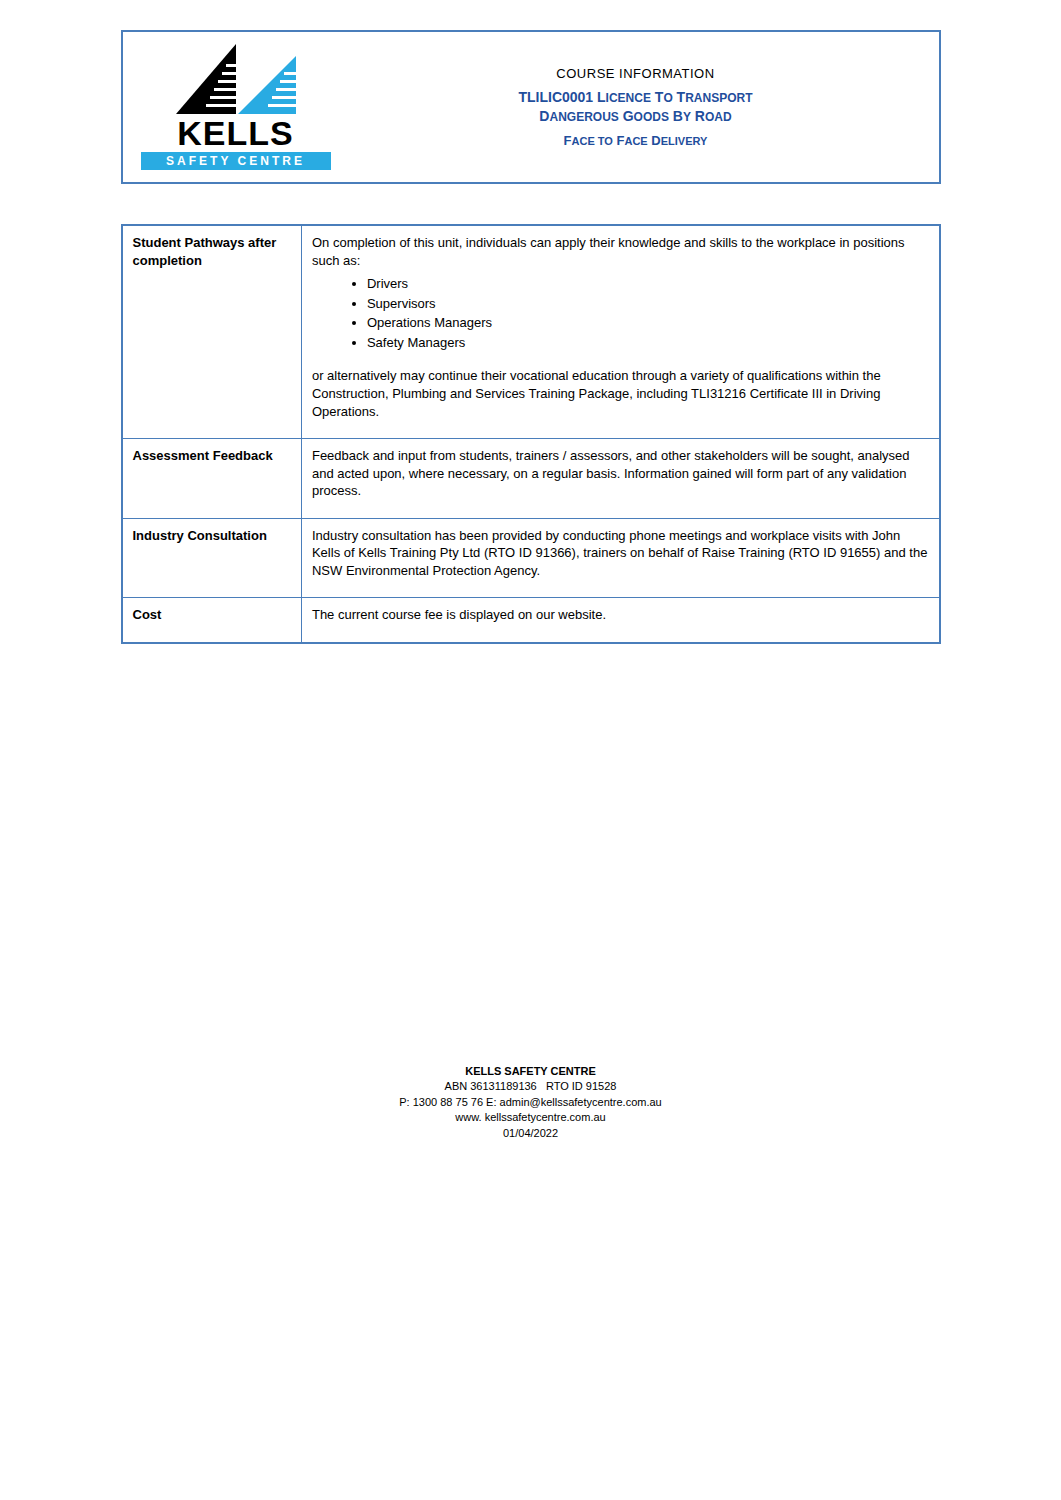KELLS
SAFETY CENTRE
COURSE INFORMATION
TLILIC0001 LICENCE TO TRANSPORT
DANGEROUS GOODS BY ROAD
FACE TO FACE DELIVERY
| Student Pathways after completion | On completion of this unit, individuals can apply their knowledge and skills to the workplace in positions such as: Drivers Supervisors Operations Managers Safety Managers or alternatively may continue their vocational education through a variety of qualifications within the Construction, Plumbing and Services Training Package, including TLI31216 Certificate III in Driving Operations. |
| Assessment Feedback | Feedback and input from students, trainers / assessors, and other stakeholders will be sought, analysed and acted upon, where necessary, on a regular basis. Information gained will form part of any validation process. |
| Industry Consultation | Industry consultation has been provided by conducting phone meetings and workplace visits with John Kells of Kells Training Pty Ltd (RTO ID 91366), trainers on behalf of Raise Training (RTO ID 91655) and the NSW Environmental Protection Agency. |
| Cost | The current course fee is displayed on our website. |
KELLS SAFETY CENTRE
ABN 36131189136 RTO ID 91528
P: 1300 88 75 76 E: admin@kellssafetycentre.com.au
www. kellssafetycentre.com.au
01/04/2022